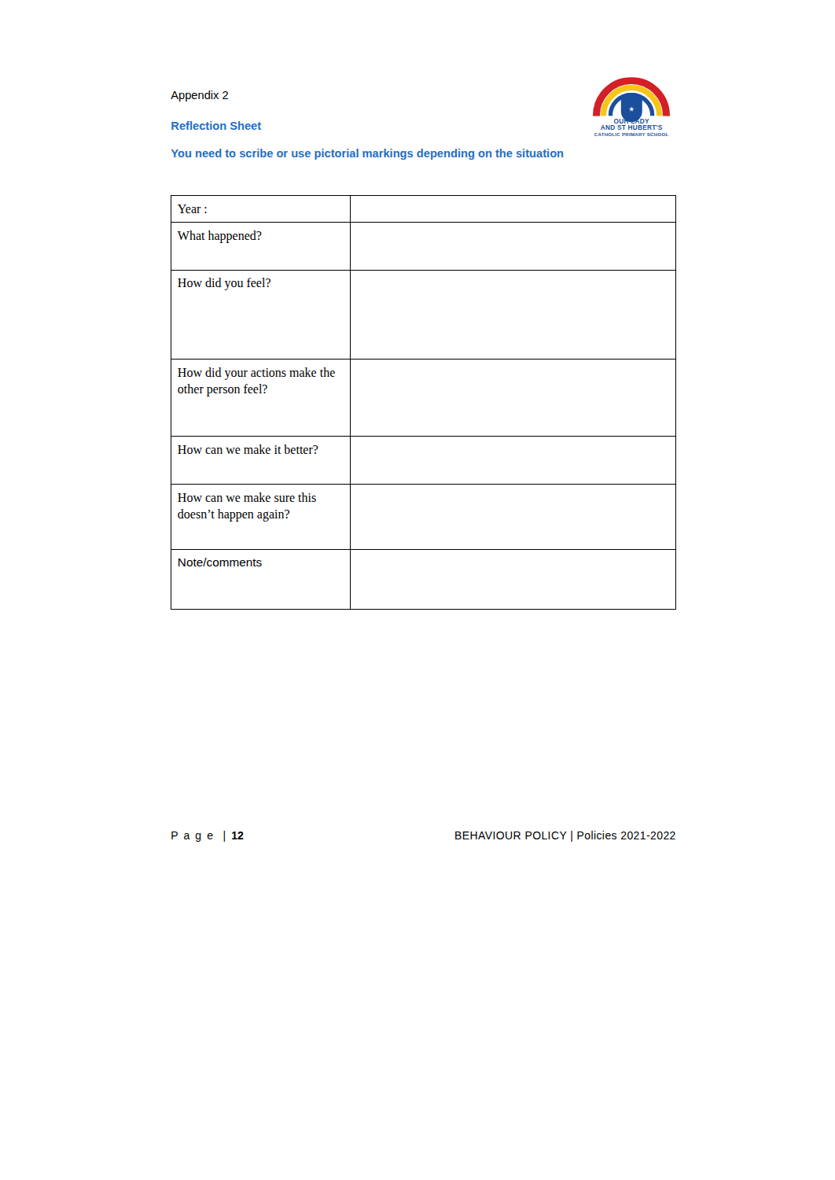★
OUR LADY
AND ST HUBERT'S
CATHOLIC PRIMARY SCHOOL
Appendix 2
Reflection Sheet
You need to scribe or use pictorial markings depending on the situation
| Year : | |
| What happened? | |
| How did you feel? | |
| How did your actions make the other person feel? | |
| How can we make it better? | |
| How can we make sure this doesn’t happen again? | |
| Note/comments | |
P a g e | 12
BEHAVIOUR POLICY | Policies 2021-2022